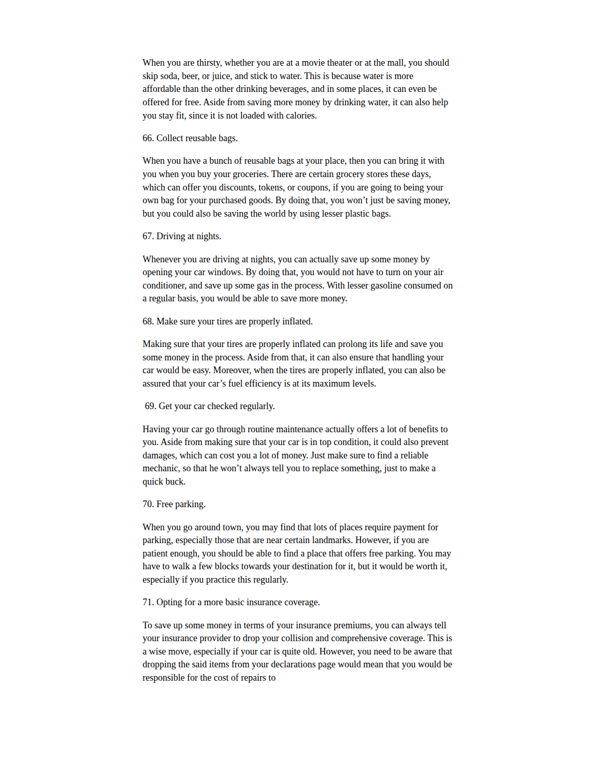When you are thirsty, whether you are at a movie theater or at the mall, you should skip soda, beer, or juice, and stick to water. This is because water is more affordable than the other drinking beverages, and in some places, it can even be offered for free. Aside from saving more money by drinking water, it can also help you stay fit, since it is not loaded with calories.
66. Collect reusable bags.
When you have a bunch of reusable bags at your place, then you can bring it with you when you buy your groceries. There are certain grocery stores these days, which can offer you discounts, tokens, or coupons, if you are going to being your own bag for your purchased goods. By doing that, you won’t just be saving money, but you could also be saving the world by using lesser plastic bags.
67. Driving at nights.
Whenever you are driving at nights, you can actually save up some money by opening your car windows. By doing that, you would not have to turn on your air conditioner, and save up some gas in the process. With lesser gasoline consumed on a regular basis, you would be able to save more money.
68. Make sure your tires are properly inflated.
Making sure that your tires are properly inflated can prolong its life and save you some money in the process. Aside from that, it can also ensure that handling your car would be easy. Moreover, when the tires are properly inflated, you can also be assured that your car’s fuel efficiency is at its maximum levels.
69. Get your car checked regularly.
Having your car go through routine maintenance actually offers a lot of benefits to you. Aside from making sure that your car is in top condition, it could also prevent damages, which can cost you a lot of money. Just make sure to find a reliable mechanic, so that he won’t always tell you to replace something, just to make a quick buck.
70. Free parking.
When you go around town, you may find that lots of places require payment for parking, especially those that are near certain landmarks. However, if you are patient enough, you should be able to find a place that offers free parking. You may have to walk a few blocks towards your destination for it, but it would be worth it, especially if you practice this regularly.
71. Opting for a more basic insurance coverage.
To save up some money in terms of your insurance premiums, you can always tell your insurance provider to drop your collision and comprehensive coverage. This is a wise move, especially if your car is quite old. However, you need to be aware that dropping the said items from your declarations page would mean that you would be responsible for the cost of repairs to